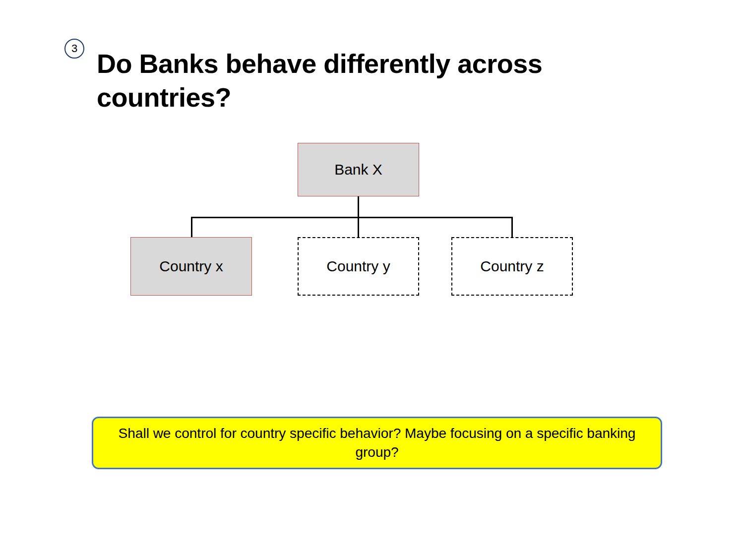3
Do Banks behave differently across countries?
Bank X
Country x
Country y
Country z
Shall we control for country specific behavior? Maybe focusing on a specific banking group?